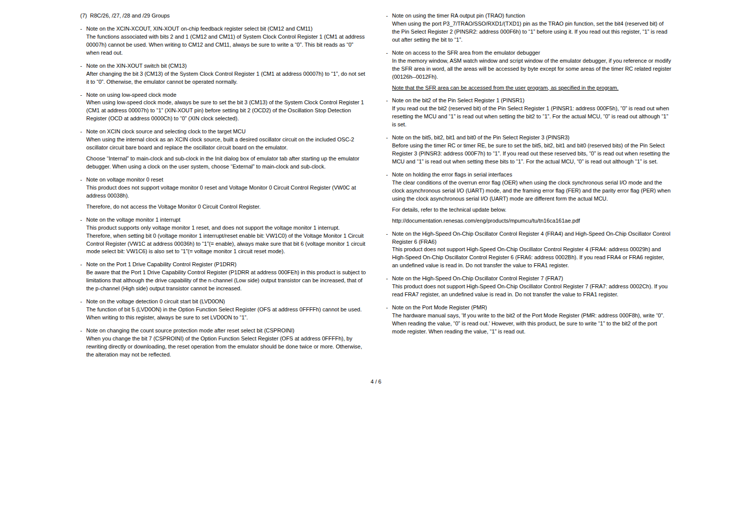(7) R8C/26, /27, /28 and /29 Groups
Note on the XCIN-XCOUT, XIN-XOUT on-chip feedback register select bit (CM12 and CM11)
The functions associated with bits 2 and 1 (CM12 and CM11) of System Clock Control Register 1 (CM1 at address 00007h) cannot be used. When writing to CM12 and CM11, always be sure to write a “0”. This bit reads as “0” when read out.
Note on the XIN-XOUT switch bit (CM13)
After changing the bit 3 (CM13) of the System Clock Control Register 1 (CM1 at address 00007h) to “1”, do not set it to “0”. Otherwise, the emulator cannot be operated normally.
Note on using low-speed clock mode
When using low-speed clock mode, always be sure to set the bit 3 (CM13) of the System Clock Control Register 1 (CM1 at address 00007h) to “1” (XIN-XOUT pin) before setting bit 2 (OCD2) of the Oscillation Stop Detection Register (OCD at address 0000Ch) to “0” (XIN clock selected).
Note on XCIN clock source and selecting clock to the target MCU
When using the internal clock as an XCIN clock source, built a desired oscillator circuit on the included OSC-2 oscillator circuit bare board and replace the oscillator circuit board on the emulator.
Choose “Internal” to main-clock and sub-clock in the Init dialog box of emulator tab after starting up the emulator debugger. When using a clock on the user system, choose “External” to main-clock and sub-clock.
Note on voltage monitor 0 reset
This product does not support voltage monitor 0 reset and Voltage Monitor 0 Circuit Control Register (VW0C at address 00038h).
Therefore, do not access the Voltage Monitor 0 Circuit Control Register.
Note on the voltage monitor 1 interrupt
This product supports only voltage monitor 1 reset, and does not support the voltage monitor 1 interrupt. Therefore, when setting bit 0 (voltage monitor 1 interrupt/reset enable bit: VW1C0) of the Voltage Monitor 1 Circuit Control Register (VW1C at address 00036h) to “1”(= enable), always make sure that bit 6 (voltage monitor 1 circuit mode select bit: VW1C6) is also set to “1”(= voltage monitor 1 circuit reset mode).
Note on the Port 1 Drive Capability Control Register (P1DRR)
Be aware that the Port 1 Drive Capability Control Register (P1DRR at address 000FEh) in this product is subject to limitations that although the drive capability of the n-channel (Low side) output transistor can be increased, that of the p-channel (High side) output transistor cannot be increased.
Note on the voltage detection 0 circuit start bit (LVD0ON)
The function of bit 5 (LVD0ON) in the Option Function Select Register (OFS at address 0FFFFh) cannot be used. When writing to this register, always be sure to set LVD0ON to “1”.
Note on changing the count source protection mode after reset select bit (CSPROINI)
When you change the bit 7 (CSPROINI) of the Option Function Select Register (OFS at address 0FFFFh), by rewriting directly or downloading, the reset operation from the emulator should be done twice or more. Otherwise, the alteration may not be reflected.
Note on using the timer RA output pin (TRAO) function
When using the port P3_7/TRAO/SSO/RXD1/(TXD1) pin as the TRAO pin function, set the bit4 (reserved bit) of the Pin Select Register 2 (PINSR2: address 000F6h) to “1” before using it. If you read out this register, “1” is read out after setting the bit to “1”.
Note on access to the SFR area from the emulator debugger
In the memory window, ASM watch window and script window of the emulator debugger, if you reference or modify the SFR area in word, all the areas will be accessed by byte except for some areas of the timer RC related register (00126h--0012Fh).
Note that the SFR area can be accessed from the user program, as specified in the program.
Note on the bit2 of the Pin Select Register 1 (PINSR1)
If you read out the bit2 (reserved bit) of the Pin Select Register 1 (PINSR1: address 000F5h), “0” is read out when resetting the MCU and “1” is read out when setting the bit2 to “1”. For the actual MCU, “0” is read out although “1” is set.
Note on the bit5, bit2, bit1 and bit0 of the Pin Select Register 3 (PINSR3)
Before using the timer RC or timer RE, be sure to set the bit5, bit2, bit1 and bit0 (reserved bits) of the Pin Select Register 3 (PINSR3: address 000F7h) to “1”. If you read out these reserved bits, “0” is read out when resetting the MCU and “1” is read out when setting these bits to “1”. For the actual MCU, “0” is read out although “1” is set.
Note on holding the error flags in serial interfaces
The clear conditions of the overrun error flag (OER) when using the clock synchronous serial I/O mode and the clock asynchronous serial I/O (UART) mode, and the framing error flag (FER) and the parity error flag (PER) when using the clock asynchronous serial I/O (UART) mode are different form the actual MCU.
For details, refer to the technical update below.
http://documentation.renesas.com/eng/products/mpumcu/tu/tn16ca161ae.pdf
Note on the High-Speed On-Chip Oscillator Control Register 4 (FRA4) and High-Speed On-Chip Oscillator Control Register 6 (FRA6)
This product does not support High-Speed On-Chip Oscillator Control Register 4 (FRA4: address 00029h) and High-Speed On-Chip Oscillator Control Register 6 (FRA6: address 0002Bh). If you read FRA4 or FRA6 register, an undefined value is read in. Do not transfer the value to FRA1 register.
Note on the High-Speed On-Chip Oscillator Control Register 7 (FRA7)
This product does not support High-Speed On-Chip Oscillator Control Register 7 (FRA7: address 0002Ch). If you read FRA7 register, an undefined value is read in. Do not transfer the value to FRA1 register.
Note on the Port Mode Register (PMR)
The hardware manual says, 'If you write to the bit2 of the Port Mode Register (PMR: address 000F8h), write “0”. When reading the value, “0” is read out.' However, with this product, be sure to write “1” to the bit2 of the port mode register. When reading the value, “1” is read out.
4 / 6